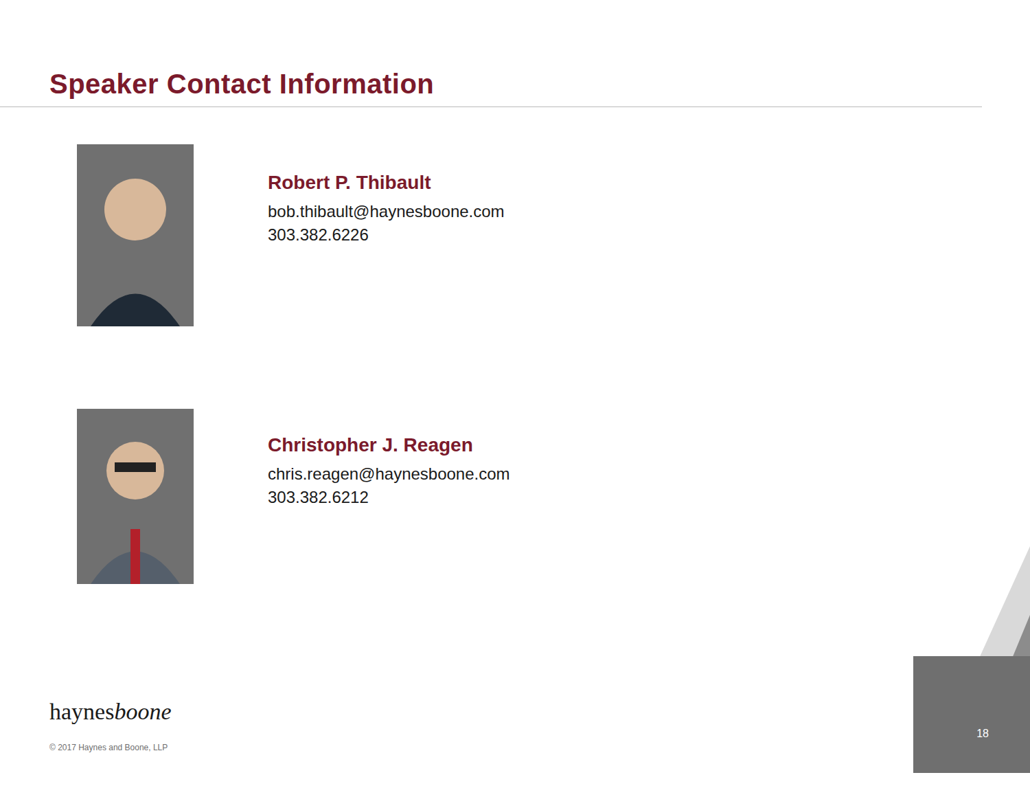Speaker Contact Information
Robert P. Thibault
bob.thibault@haynesboone.com
303.382.6226
Christopher J. Reagen
chris.reagen@haynesboone.com
303.382.6212
18
haynes boone
© 2017 Haynes and Boone, LLP